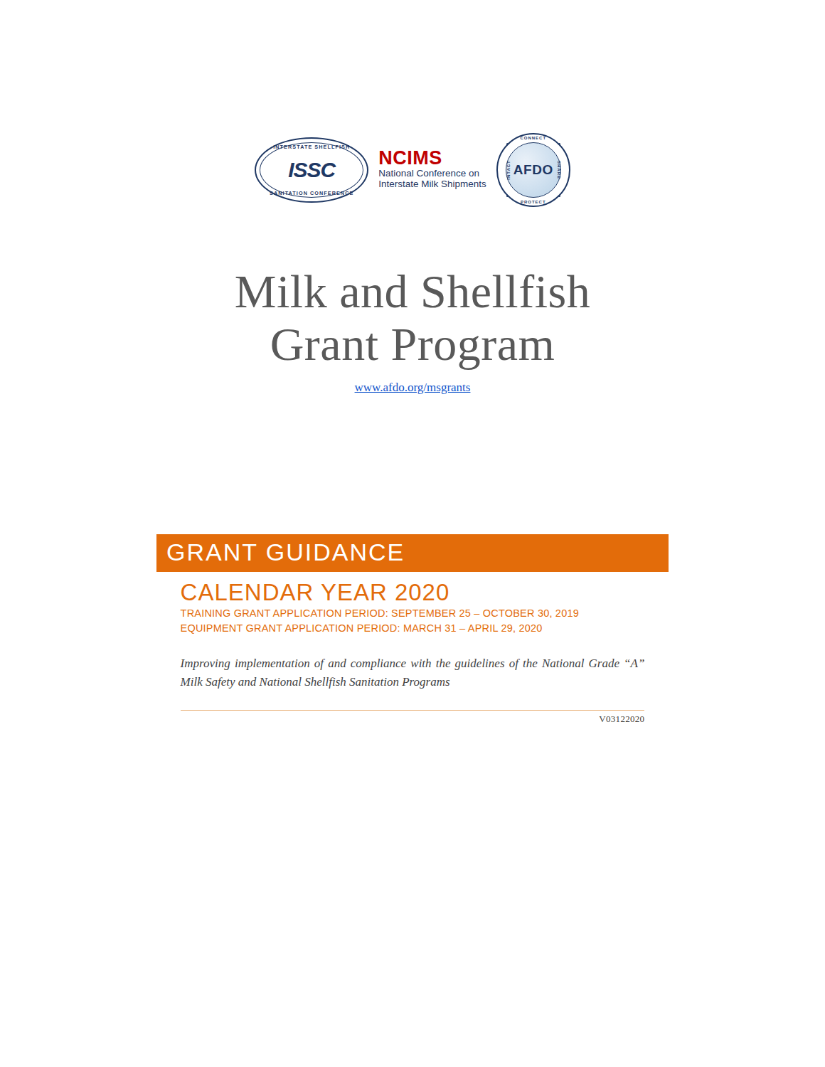Interstate Shellfish
ISSC
Sanitation Conference
NCIMS
National Conference on
Interstate Milk Shipments
Connect
Share
Protect
Intact
AFDO
Milk and Shellfish
Grant Program
www.afdo.org/msgrants
GRANT GUIDANCE
CALENDAR YEAR 2020
TRAINING GRANT APPLICATION PERIOD: SEPTEMBER 25 – OCTOBER 30, 2019
EQUIPMENT GRANT APPLICATION PERIOD: MARCH 31 – APRIL 29, 2020
Improving implementation of and compliance with the guidelines of the National Grade “A” Milk Safety and National Shellfish Sanitation Programs
V03122020